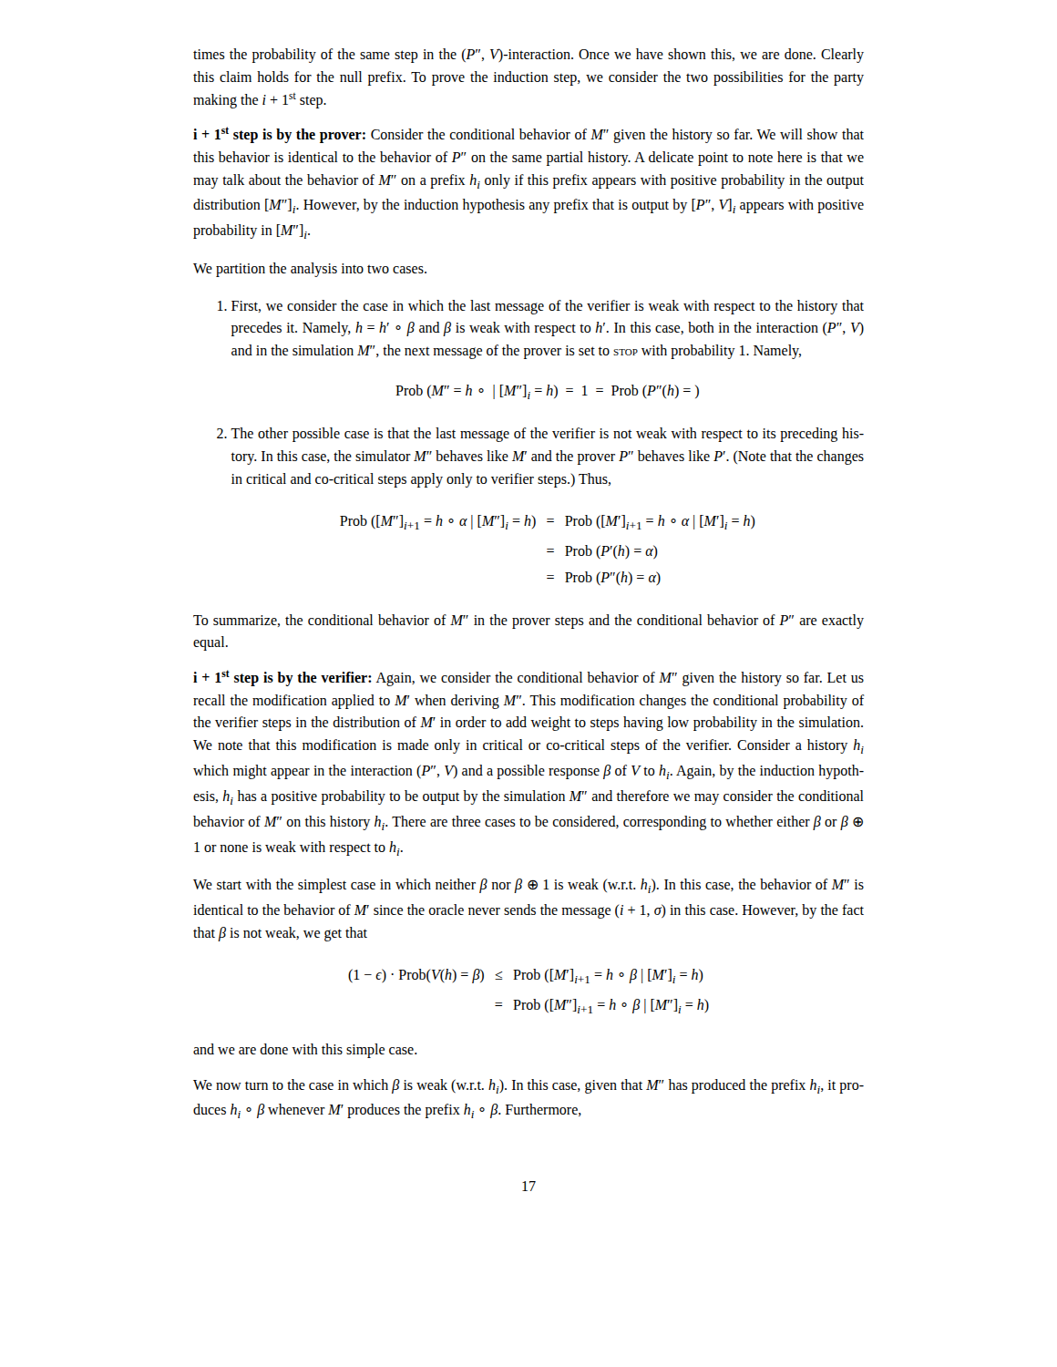times the probability of the same step in the (P″, V)-interaction. Once we have shown this, we are done. Clearly this claim holds for the null prefix. To prove the induction step, we consider the two possibilities for the party making the i + 1st step.
i + 1st step is by the prover: Consider the conditional behavior of M″ given the history so far. We will show that this behavior is identical to the behavior of P″ on the same partial history. A delicate point to note here is that we may talk about the behavior of M″ on a prefix hi only if this prefix appears with positive probability in the output distribution [M″]i. However, by the induction hypothesis any prefix that is output by [P″, V]i appears with positive probability in [M″]i.
We partition the analysis into two cases.
First, we consider the case in which the last message of the verifier is weak with respect to the history that precedes it. Namely, h = h′ ∘ β and β is weak with respect to h′. In this case, both in the interaction (P″, V) and in the simulation M″, the next message of the prover is set to stop with probability 1. Namely,
Prob (M″ = h ∘ | [M″]i = h) = 1 = Prob (P″(h) = )
The other possible case is that the last message of the verifier is not weak with respect to its preceding history. In this case, the simulator M″ behaves like M′ and the prover P″ behaves like P′. (Note that the changes in critical and co-critical steps apply only to verifier steps.) Thus,
| Prob ([ M ″] i +1 = h ∘ α / [ M ″] i = h ) | = | Prob ([ M ′] i +1 = h ∘ α / [ M ′] i = h ) |
| | = | Prob ( P ′( h ) = α ) |
| | = | Prob ( P ″( h ) = α ) |
To summarize, the conditional behavior of M″ in the prover steps and the conditional behavior of P″ are exactly equal.
i + 1st step is by the verifier: Again, we consider the conditional behavior of M″ given the history so far. Let us recall the modification applied to M′ when deriving M″. This modification changes the conditional probability of the verifier steps in the distribution of M′ in order to add weight to steps having low probability in the simulation. We note that this modification is made only in critical or co-critical steps of the verifier. Consider a history hi which might appear in the interaction (P″, V) and a possible response β of V to hi. Again, by the induction hypothesis, hi has a positive probability to be output by the simulation M″ and therefore we may consider the conditional behavior of M″ on this history hi. There are three cases to be considered, corresponding to whether either β or β ⊕ 1 or none is weak with respect to hi.
We start with the simplest case in which neither β nor β ⊕ 1 is weak (w.r.t. hi). In this case, the behavior of M″ is identical to the behavior of M′ since the oracle never sends the message (i + 1, σ) in this case. However, by the fact that β is not weak, we get that
| (1 − ϵ ) · Prob( V ( h ) = β ) | ≤ | Prob ([ M ′] i +1 = h ∘ β / [ M ′] i = h ) |
| | = | Prob ([ M ″] i +1 = h ∘ β / [ M ″] i = h ) |
and we are done with this simple case.
We now turn to the case in which β is weak (w.r.t. hi). In this case, given that M″ has produced the prefix hi, it produces hi ∘ β whenever M′ produces the prefix hi ∘ β. Furthermore,
17